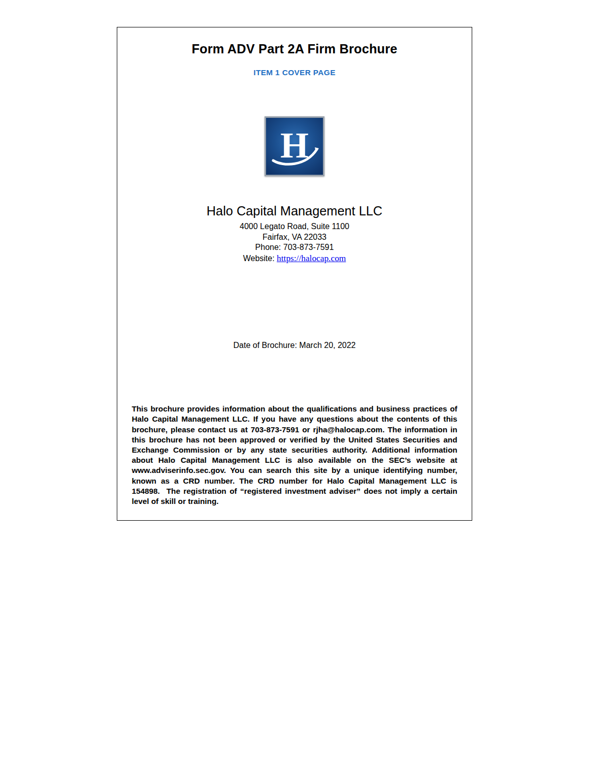Form ADV Part 2A Firm Brochure
ITEM 1 COVER PAGE
H
Halo Capital Management LLC
4000 Legato Road, Suite 1100
Fairfax, VA 22033
Phone: 703-873-7591
Website: https://halocap.com
Date of Brochure: March 20, 2022
This brochure provides information about the qualifications and business practices of Halo Capital Management LLC. If you have any questions about the contents of this brochure, please contact us at 703-873-7591 or rjha@halocap.com. The information in this brochure has not been approved or verified by the United States Securities and Exchange Commission or by any state securities authority. Additional information about Halo Capital Management LLC is also available on the SEC’s website at www.adviserinfo.sec.gov. You can search this site by a unique identifying number, known as a CRD number. The CRD number for Halo Capital Management LLC is 154898. The registration of “registered investment adviser” does not imply a certain level of skill or training.